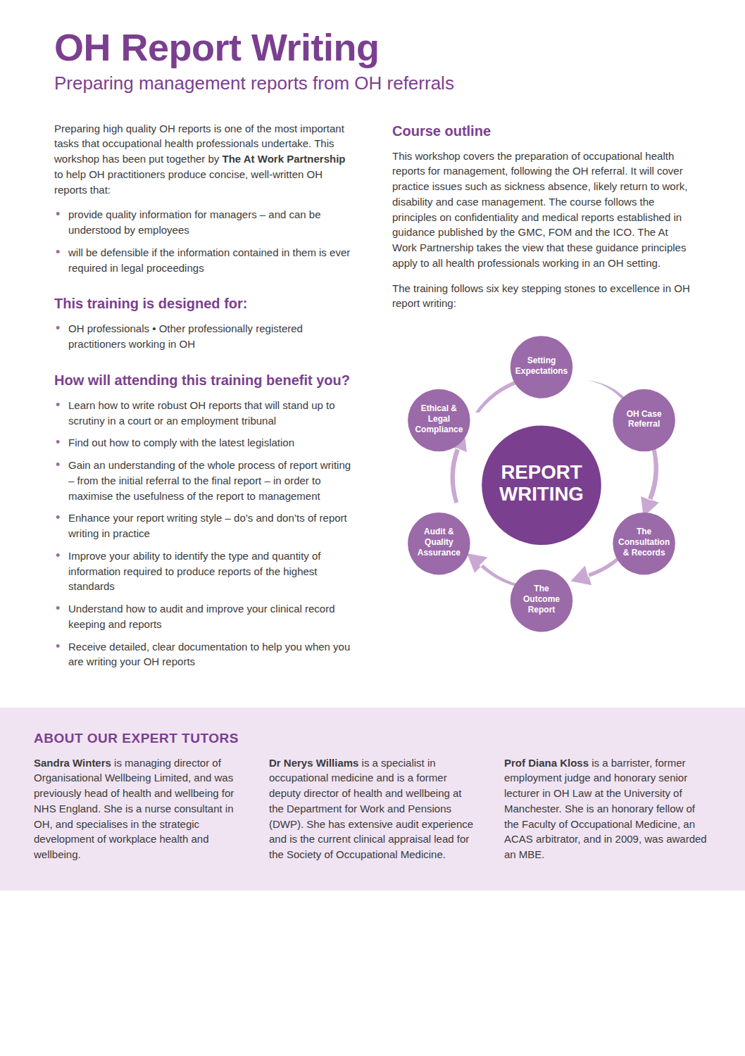OH Report Writing
Preparing management reports from OH referrals
Preparing high quality OH reports is one of the most important tasks that occupational health professionals undertake. This workshop has been put together by The At Work Partnership to help OH practitioners produce concise, well-written OH reports that:
provide quality information for managers – and can be understood by employees
will be defensible if the information contained in them is ever required in legal proceedings
This training is designed for:
OH professionals • Other professionally registered practitioners working in OH
How will attending this training benefit you?
Learn how to write robust OH reports that will stand up to scrutiny in a court or an employment tribunal
Find out how to comply with the latest legislation
Gain an understanding of the whole process of report writing – from the initial referral to the final report – in order to maximise the usefulness of the report to management
Enhance your report writing style – do’s and don’ts of report writing in practice
Improve your ability to identify the type and quantity of information required to produce reports of the highest standards
Understand how to audit and improve your clinical record keeping and reports
Receive detailed, clear documentation to help you when you are writing your OH reports
Course outline
This workshop covers the preparation of occupational health reports for management, following the OH referral. It will cover practice issues such as sickness absence, likely return to work, disability and case management. The course follows the principles on confidentiality and medical reports established in guidance published by the GMC, FOM and the ICO. The At Work Partnership takes the view that these guidance principles apply to all health professionals working in an OH setting.
The training follows six key stepping stones to excellence in OH report writing:
Six stepping stones to excellence in OH report writing A circular diagram with REPORT WRITING at the centre, surrounded by six stages: Setting Expectations, OH Case Referral, The Consultation & Records, The Outcome Report, Audit & Quality Assurance, and Ethical & Legal Compliance. REPORT WRITING Setting Expectations OH Case Referral The Consultation & Records The Outcome Report Audit & Quality Assurance Ethical & Legal Compliance
About our expert tutors
Sandra Winters is managing director of Organisational Wellbeing Limited, and was previously head of health and wellbeing for NHS England. She is a nurse consultant in OH, and specialises in the strategic development of workplace health and wellbeing.
Dr Nerys Williams is a specialist in occupational medicine and is a former deputy director of health and wellbeing at the Department for Work and Pensions (DWP). She has extensive audit experience and is the current clinical appraisal lead for the Society of Occupational Medicine.
Prof Diana Kloss is a barrister, former employment judge and honorary senior lecturer in OH Law at the University of Manchester. She is an honorary fellow of the Faculty of Occupational Medicine, an ACAS arbitrator, and in 2009, was awarded an MBE.